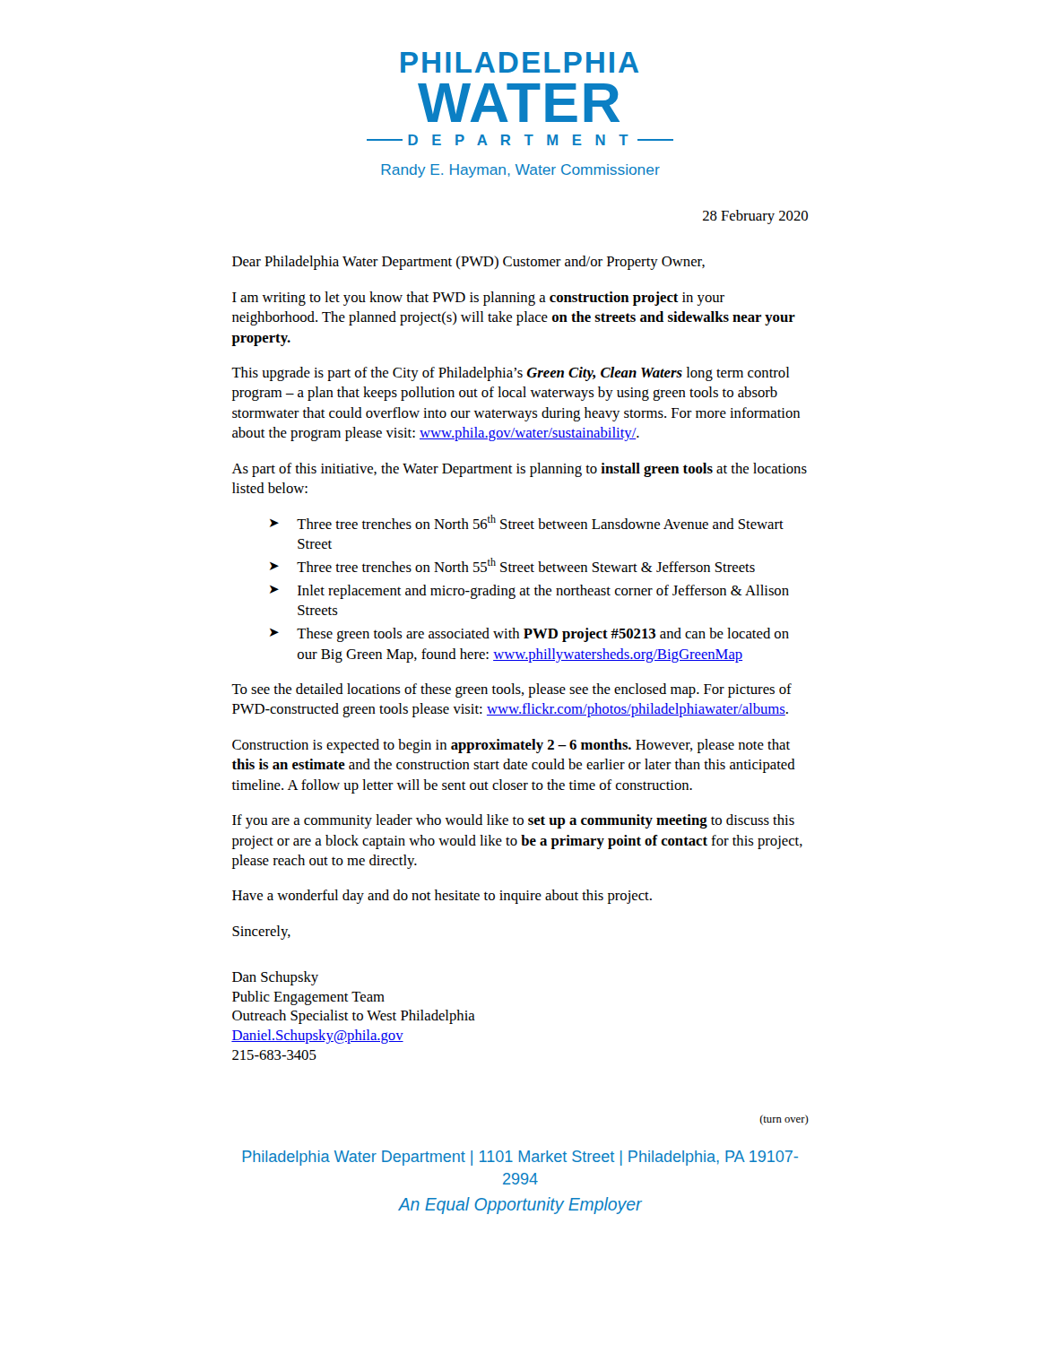PHILADELPHIA WATER D E P A R T M E N T
Randy E. Hayman, Water Commissioner
28 February 2020
Dear Philadelphia Water Department (PWD) Customer and/or Property Owner,
I am writing to let you know that PWD is planning a construction project in your neighborhood. The planned project(s) will take place on the streets and sidewalks near your property.
This upgrade is part of the City of Philadelphia’s Green City, Clean Waters long term control program – a plan that keeps pollution out of local waterways by using green tools to absorb stormwater that could overflow into our waterways during heavy storms. For more information about the program please visit: www.phila.gov/water/sustainability/.
As part of this initiative, the Water Department is planning to install green tools at the locations listed below:
Three tree trenches on North 56th Street between Lansdowne Avenue and Stewart Street
Three tree trenches on North 55th Street between Stewart & Jefferson Streets
Inlet replacement and micro-grading at the northeast corner of Jefferson & Allison Streets
These green tools are associated with PWD project #50213 and can be located on our Big Green Map, found here: www.phillywatersheds.org/BigGreenMap
To see the detailed locations of these green tools, please see the enclosed map. For pictures of PWD-constructed green tools please visit: www.flickr.com/photos/philadelphiawater/albums.
Construction is expected to begin in approximately 2 – 6 months. However, please note that this is an estimate and the construction start date could be earlier or later than this anticipated timeline. A follow up letter will be sent out closer to the time of construction.
If you are a community leader who would like to set up a community meeting to discuss this project or are a block captain who would like to be a primary point of contact for this project, please reach out to me directly.
Have a wonderful day and do not hesitate to inquire about this project.
Sincerely,
Dan Schupsky
Public Engagement Team
Outreach Specialist to West Philadelphia
Daniel.Schupsky@phila.gov
215-683-3405
(turn over)
Philadelphia Water Department | 1101 Market Street | Philadelphia, PA 19107-2994
An Equal Opportunity Employer